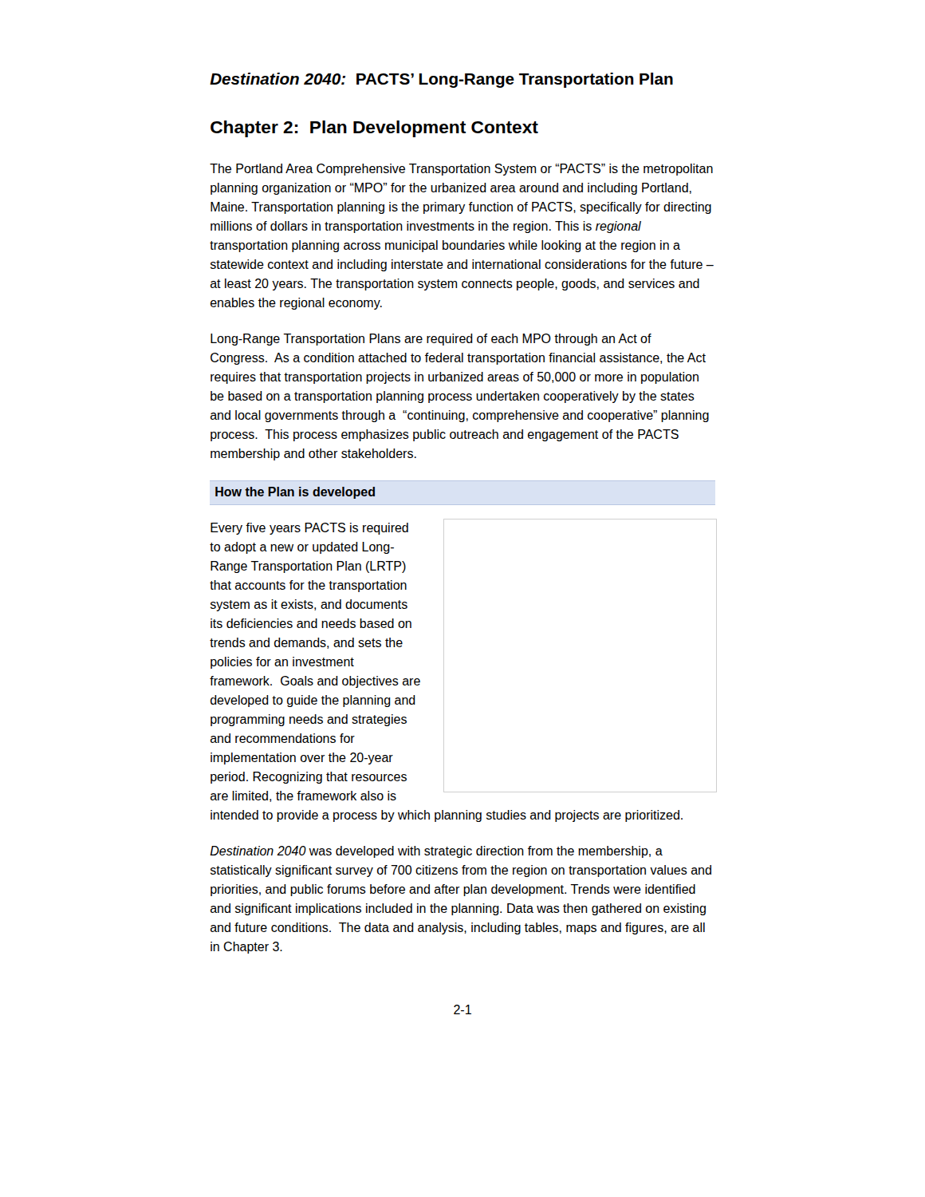Destination 2040: PACTS’ Long-Range Transportation Plan
Chapter 2: Plan Development Context
The Portland Area Comprehensive Transportation System or “PACTS” is the metropolitan planning organization or “MPO” for the urbanized area around and including Portland, Maine. Transportation planning is the primary function of PACTS, specifically for directing millions of dollars in transportation investments in the region. This is regional transportation planning across municipal boundaries while looking at the region in a statewide context and including interstate and international considerations for the future – at least 20 years. The transportation system connects people, goods, and services and enables the regional economy.
Long-Range Transportation Plans are required of each MPO through an Act of Congress. As a condition attached to federal transportation financial assistance, the Act requires that transportation projects in urbanized areas of 50,000 or more in population be based on a transportation planning process undertaken cooperatively by the states and local governments through a “continuing, comprehensive and cooperative” planning process. This process emphasizes public outreach and engagement of the PACTS membership and other stakeholders.
How the Plan is developed
Every five years PACTS is required to adopt a new or updated Long-Range Transportation Plan (LRTP) that accounts for the transportation system as it exists, and documents its deficiencies and needs based on trends and demands, and sets the policies for an investment framework. Goals and objectives are developed to guide the planning and programming needs and strategies and recommendations for implementation over the 20-year period. Recognizing that resources are limited, the framework also is intended to provide a process by which planning studies and projects are prioritized.
Destination 2040 was developed with strategic direction from the membership, a statistically significant survey of 700 citizens from the region on transportation values and priorities, and public forums before and after plan development. Trends were identified and significant implications included in the planning. Data was then gathered on existing and future conditions. The data and analysis, including tables, maps and figures, are all in Chapter 3.
2-1